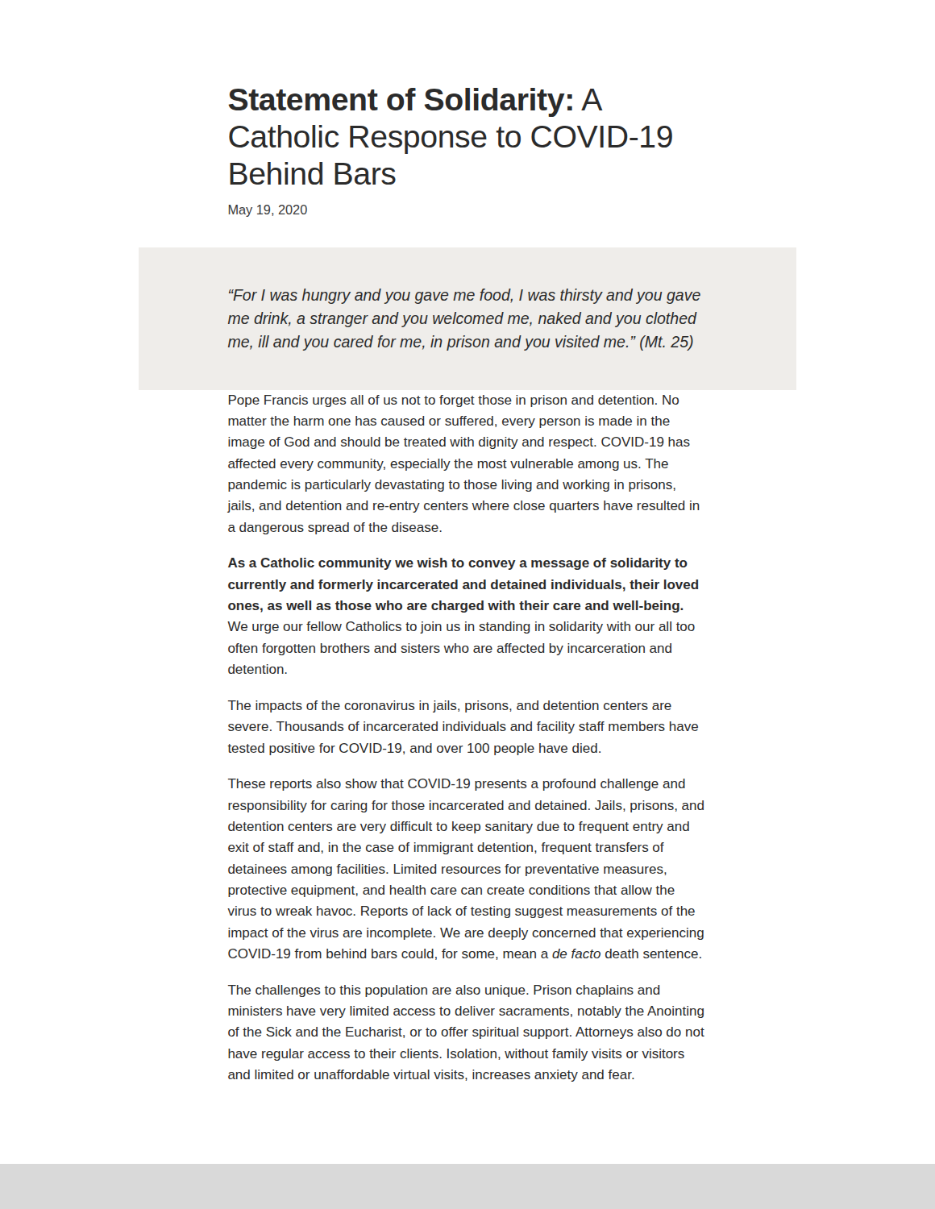Statement of Solidarity: A Catholic Response to COVID-19 Behind Bars
May 19, 2020
“For I was hungry and you gave me food, I was thirsty and you gave me drink, a stranger and you welcomed me, naked and you clothed me, ill and you cared for me, in prison and you visited me.” (Mt. 25)
Pope Francis urges all of us not to forget those in prison and detention. No matter the harm one has caused or suffered, every person is made in the image of God and should be treated with dignity and respect. COVID-19 has affected every community, especially the most vulnerable among us. The pandemic is particularly devastating to those living and working in prisons, jails, and detention and re-entry centers where close quarters have resulted in a dangerous spread of the disease.
As a Catholic community we wish to convey a message of solidarity to currently and formerly incarcerated and detained individuals, their loved ones, as well as those who are charged with their care and well-being. We urge our fellow Catholics to join us in standing in solidarity with our all too often forgotten brothers and sisters who are affected by incarceration and detention.
The impacts of the coronavirus in jails, prisons, and detention centers are severe. Thousands of incarcerated individuals and facility staff members have tested positive for COVID-19, and over 100 people have died.
These reports also show that COVID-19 presents a profound challenge and responsibility for caring for those incarcerated and detained. Jails, prisons, and detention centers are very difficult to keep sanitary due to frequent entry and exit of staff and, in the case of immigrant detention, frequent transfers of detainees among facilities. Limited resources for preventative measures, protective equipment, and health care can create conditions that allow the virus to wreak havoc. Reports of lack of testing suggest measurements of the impact of the virus are incomplete. We are deeply concerned that experiencing COVID-19 from behind bars could, for some, mean a de facto death sentence.
The challenges to this population are also unique. Prison chaplains and ministers have very limited access to deliver sacraments, notably the Anointing of the Sick and the Eucharist, or to offer spiritual support. Attorneys also do not have regular access to their clients. Isolation, without family visits or visitors and limited or unaffordable virtual visits, increases anxiety and fear.